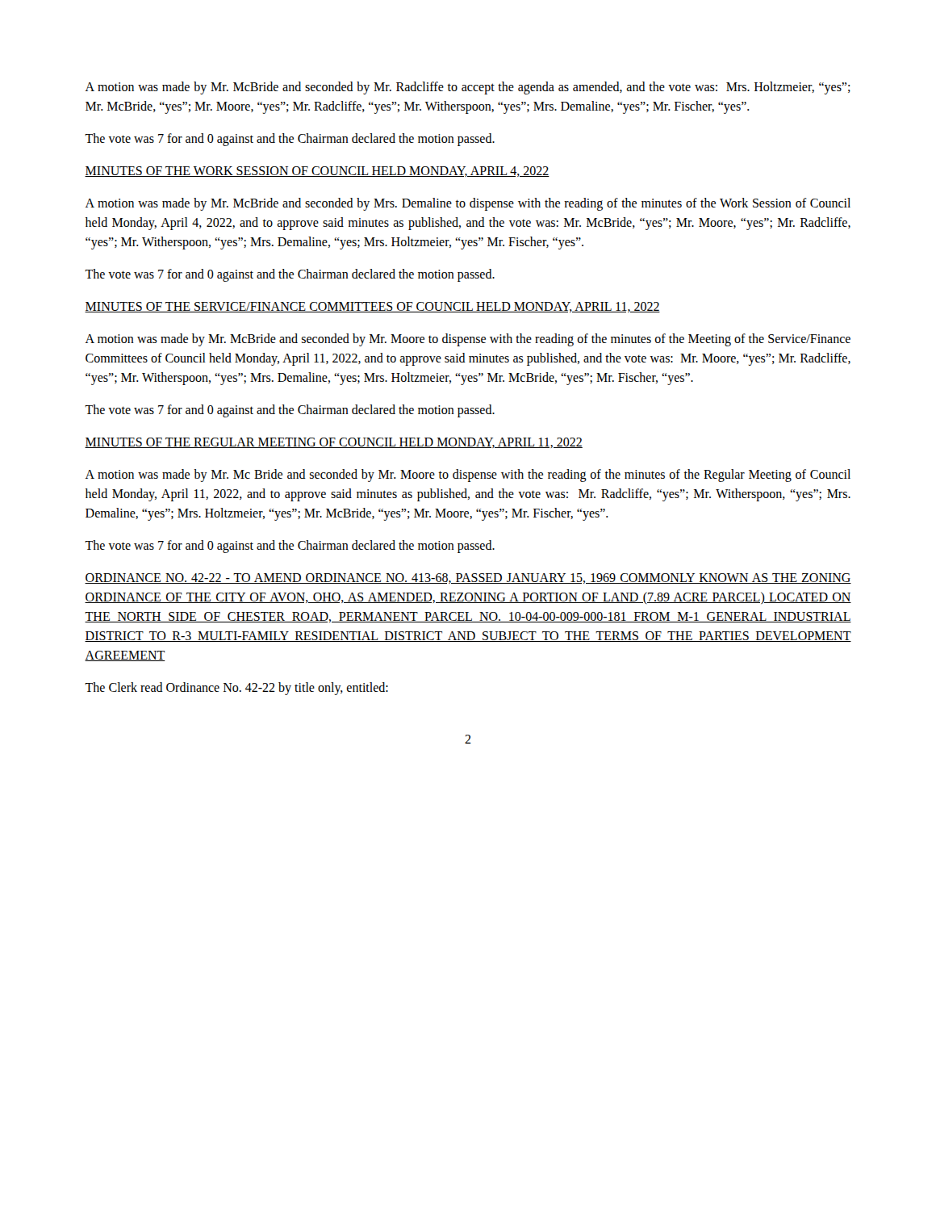A motion was made by Mr. McBride and seconded by Mr. Radcliffe to accept the agenda as amended, and the vote was: Mrs. Holtzmeier, “yes”; Mr. McBride, “yes”; Mr. Moore, “yes”; Mr. Radcliffe, “yes”; Mr. Witherspoon, “yes”; Mrs. Demaline, “yes”; Mr. Fischer, “yes”.
The vote was 7 for and 0 against and the Chairman declared the motion passed.
MINUTES OF THE WORK SESSION OF COUNCIL HELD MONDAY, APRIL 4, 2022
A motion was made by Mr. McBride and seconded by Mrs. Demaline to dispense with the reading of the minutes of the Work Session of Council held Monday, April 4, 2022, and to approve said minutes as published, and the vote was: Mr. McBride, “yes”; Mr. Moore, “yes”; Mr. Radcliffe, “yes”; Mr. Witherspoon, “yes”; Mrs. Demaline, “yes; Mrs. Holtzmeier, “yes” Mr. Fischer, “yes”.
The vote was 7 for and 0 against and the Chairman declared the motion passed.
MINUTES OF THE SERVICE/FINANCE COMMITTEES OF COUNCIL HELD MONDAY, APRIL 11, 2022
A motion was made by Mr. McBride and seconded by Mr. Moore to dispense with the reading of the minutes of the Meeting of the Service/Finance Committees of Council held Monday, April 11, 2022, and to approve said minutes as published, and the vote was: Mr. Moore, “yes”; Mr. Radcliffe, “yes”; Mr. Witherspoon, “yes”; Mrs. Demaline, “yes; Mrs. Holtzmeier, “yes” Mr. McBride, “yes”; Mr. Fischer, “yes”.
The vote was 7 for and 0 against and the Chairman declared the motion passed.
MINUTES OF THE REGULAR MEETING OF COUNCIL HELD MONDAY, APRIL 11, 2022
A motion was made by Mr. Mc Bride and seconded by Mr. Moore to dispense with the reading of the minutes of the Regular Meeting of Council held Monday, April 11, 2022, and to approve said minutes as published, and the vote was: Mr. Radcliffe, “yes”; Mr. Witherspoon, “yes”; Mrs. Demaline, “yes”; Mrs. Holtzmeier, “yes”; Mr. McBride, “yes”; Mr. Moore, “yes”; Mr. Fischer, “yes”.
The vote was 7 for and 0 against and the Chairman declared the motion passed.
ORDINANCE NO. 42-22 - TO AMEND ORDINANCE NO. 413-68, PASSED JANUARY 15, 1969 COMMONLY KNOWN AS THE ZONING ORDINANCE OF THE CITY OF AVON, OHO, AS AMENDED, REZONING A PORTION OF LAND (7.89 ACRE PARCEL) LOCATED ON THE NORTH SIDE OF CHESTER ROAD, PERMANENT PARCEL NO. 10-04-00-009-000-181 FROM M-1 GENERAL INDUSTRIAL DISTRICT TO R-3 MULTI-FAMILY RESIDENTIAL DISTRICT AND SUBJECT TO THE TERMS OF THE PARTIES DEVELOPMENT AGREEMENT
The Clerk read Ordinance No. 42-22 by title only, entitled:
2